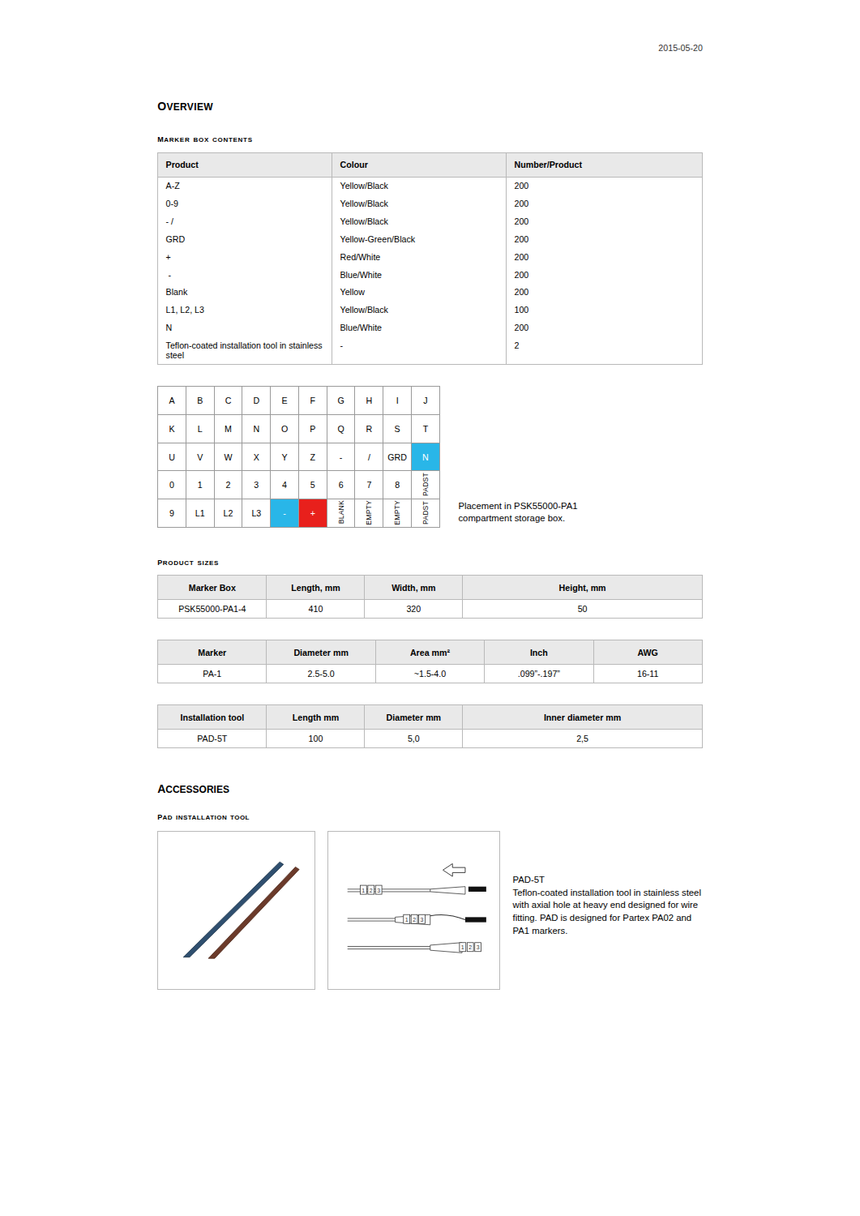2015-05-20
Overview
Marker box contents
| Product | Colour | Number/Product |
| --- | --- | --- |
| A-Z | Yellow/Black | 200 |
| 0-9 | Yellow/Black | 200 |
| - / | Yellow/Black | 200 |
| GRD | Yellow-Green/Black | 200 |
| + | Red/White | 200 |
| - | Blue/White | 200 |
| Blank | Yellow | 200 |
| L1, L2, L3 | Yellow/Black | 100 |
| N | Blue/White | 200 |
| Teflon-coated installation tool in stainless steel | - | 2 |
| A | B | C | D | E | F | G | H | I | J |
| K | L | M | N | O | P | Q | R | S | T |
| U | V | W | X | Y | Z | - | / | GRD | N |
| 0 | 1 | 2 | 3 | 4 | 5 | 6 | 7 | 8 | PADST |
| 9 | L1 | L2 | L3 | - | + | BLANK | EMPTY | EMPTY | PADST |
Placement in PSK55000-PA1
compartment storage box.
Product sizes
| Marker Box | Length, mm | Width, mm | Height, mm |
| --- | --- | --- | --- |
| PSK55000-PA1-4 | 410 | 320 | 50 |
| Marker | Diameter mm | Area mm² | Inch | AWG |
| --- | --- | --- | --- | --- |
| PA-1 | 2.5-5.0 | ~1.5-4.0 | .099”-.197” | 16-11 |
| Installation tool | Length mm | Diameter mm | Inner diameter mm |
| --- | --- | --- | --- |
| PAD-5T | 100 | 5,0 | 2,5 |
Accessories
PAD installation tool
1 2 3 1 2 3 1 2 3
PAD-5T
Teflon-coated installation tool in stainless steel with axial hole at heavy end designed for wire fitting. PAD is designed for Partex PA02 and PA1 markers.